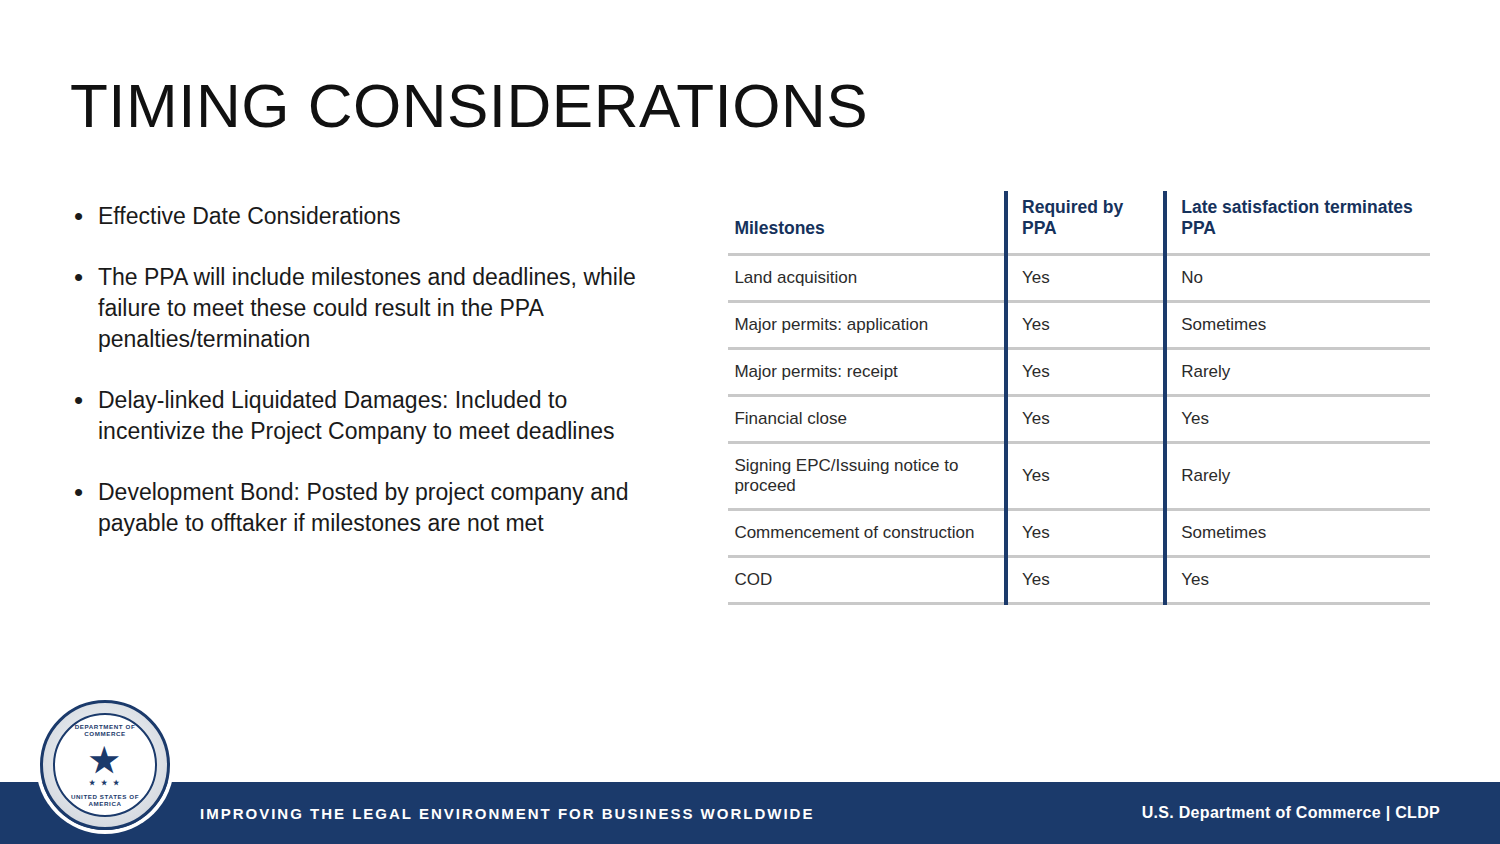Timing Considerations
Effective Date Considerations
The PPA will include milestones and deadlines, while failure to meet these could result in the PPA penalties/termination
Delay-linked Liquidated Damages: Included to incentivize the Project Company to meet deadlines
Development Bond: Posted by project company and payable to offtaker if milestones are not met
| Milestones | Required by PPA | Late satisfaction terminates PPA |
| --- | --- | --- |
| Land acquisition | Yes | No |
| Major permits: application | Yes | Sometimes |
| Major permits: receipt | Yes | Rarely |
| Financial close | Yes | Yes |
| Signing EPC/Issuing notice to proceed | Yes | Rarely |
| Commencement of construction | Yes | Sometimes |
| COD | Yes | Yes |
Department of Commerce
★
★ ★ ★
United States of America
IMPROVING THE LEGAL ENVIRONMENT FOR BUSINESS WORLDWIDE
U.S. Department of Commerce | CLDP